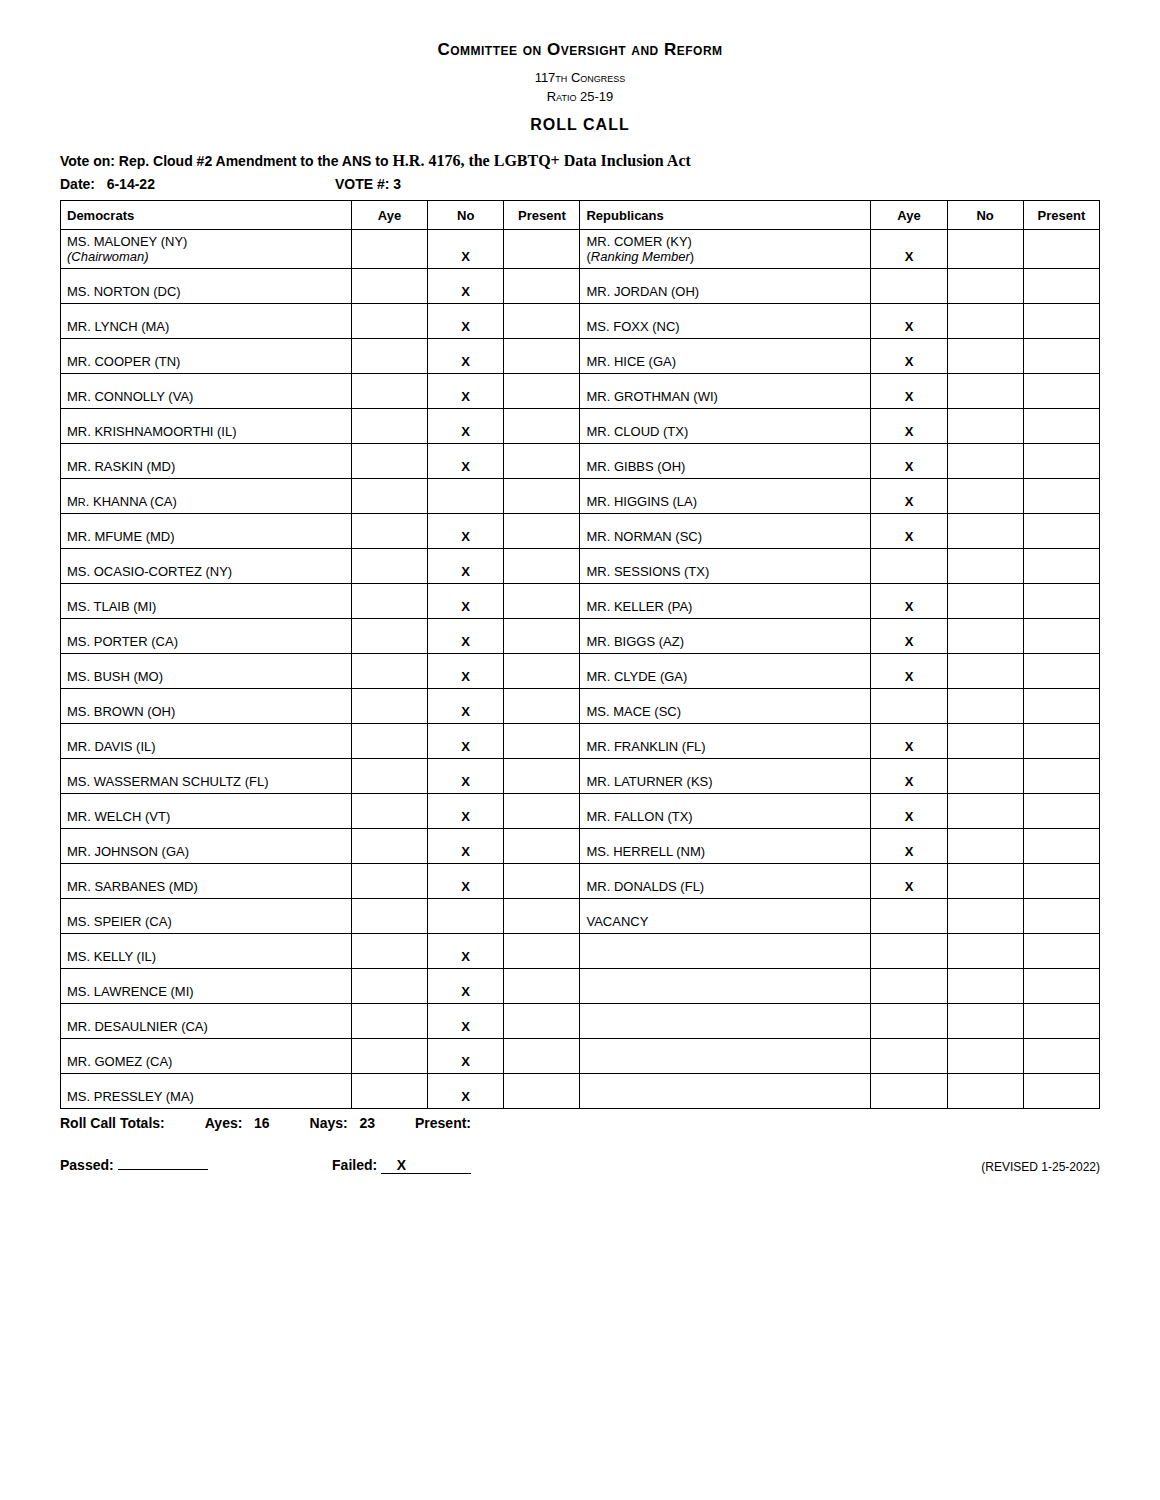Committee on Oversight and Reform
117th Congress
Ratio 25-19
ROLL CALL
Vote on: Rep. Cloud #2 Amendment to the ANS to H.R. 4176, the LGBTQ+ Data Inclusion Act
Date: 6-14-22 VOTE #: 3
| Democrats | Aye | No | Present | Republicans | Aye | No | Present |
| --- | --- | --- | --- | --- | --- | --- | --- |
| MS. MALONEY (NY) (Chairwoman) | | X | | MR. COMER (KY) ( Ranking Member ) | X | | |
| MS. NORTON (DC) | | X | | MR. JORDAN (OH) | | | |
| MR. LYNCH (MA) | | X | | MS. FOXX (NC) | X | | |
| MR. COOPER (TN) | | X | | MR. HICE (GA) | X | | |
| MR. CONNOLLY (VA) | | X | | MR. GROTHMAN (WI) | X | | |
| MR. KRISHNAMOORTHI (IL) | | X | | MR. CLOUD (TX) | X | | |
| MR. RASKIN (MD) | | X | | MR. GIBBS (OH) | X | | |
| M R . KHANNA (CA) | | | | MR. HIGGINS (LA) | X | | |
| MR. MFUME (MD) | | X | | MR. NORMAN (SC) | X | | |
| MS. OCASIO-CORTEZ (NY) | | X | | MR. SESSIONS (TX) | | | |
| MS. TLAIB (MI) | | X | | MR. KELLER (PA) | X | | |
| MS. PORTER (CA) | | X | | MR. BIGGS (AZ) | X | | |
| MS. BUSH (MO) | | X | | MR. CLYDE (GA) | X | | |
| MS. BROWN (OH) | | X | | MS. MACE (SC) | | | |
| MR. DAVIS (IL) | | X | | MR. FRANKLIN (FL) | X | | |
| MS. WASSERMAN SCHULTZ (FL) | | X | | MR. LATURNER (KS) | X | | |
| MR. WELCH (VT) | | X | | MR. FALLON (TX) | X | | |
| MR. JOHNSON (GA) | | X | | MS. HERRELL (NM) | X | | |
| MR. SARBANES (MD) | | X | | MR. DONALDS (FL) | X | | |
| MS. SPEIER (CA) | | | | VACANCY | | | |
| MS. KELLY (IL) | | X | | | | | |
| MS. LAWRENCE (MI) | | X | | | | | |
| MR. DESAULNIER (CA) | | X | | | | | |
| MR. GOMEZ (CA) | | X | | | | | |
| MS. PRESSLEY (MA) | | X | | | | | |
Roll Call Totals: Ayes: 16 Nays: 23 Present:
Passed: Failed: X
(REVISED 1-25-2022)